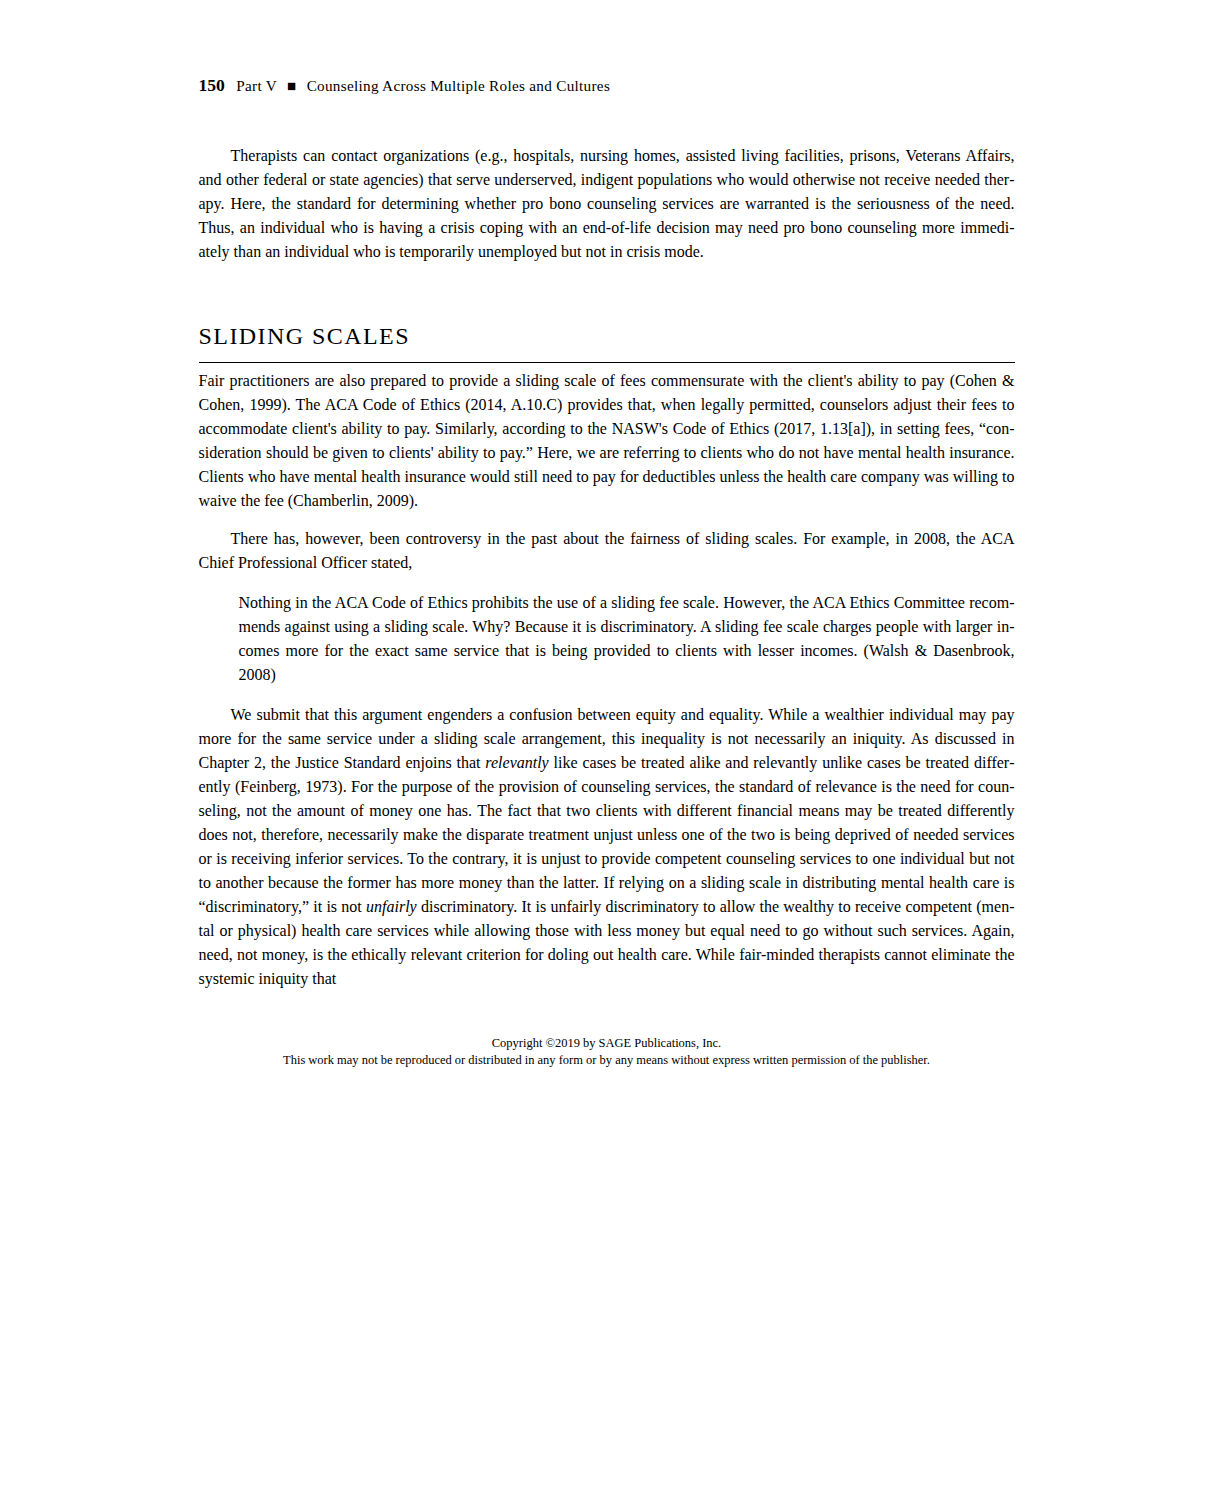150 Part V ■ Counseling Across Multiple Roles and Cultures
Therapists can contact organizations (e.g., hospitals, nursing homes, assisted living facilities, prisons, Veterans Affairs, and other federal or state agencies) that serve underserved, indigent populations who would otherwise not receive needed therapy. Here, the standard for determining whether pro bono counseling services are warranted is the seriousness of the need. Thus, an individual who is having a crisis coping with an end-of-life decision may need pro bono counseling more immediately than an individual who is temporarily unemployed but not in crisis mode.
SLIDING SCALES
Fair practitioners are also prepared to provide a sliding scale of fees commensurate with the client's ability to pay (Cohen & Cohen, 1999). The ACA Code of Ethics (2014, A.10.C) provides that, when legally permitted, counselors adjust their fees to accommodate client's ability to pay. Similarly, according to the NASW's Code of Ethics (2017, 1.13[a]), in setting fees, “consideration should be given to clients' ability to pay.” Here, we are referring to clients who do not have mental health insurance. Clients who have mental health insurance would still need to pay for deductibles unless the health care company was willing to waive the fee (Chamberlin, 2009).
There has, however, been controversy in the past about the fairness of sliding scales. For example, in 2008, the ACA Chief Professional Officer stated,
Nothing in the ACA Code of Ethics prohibits the use of a sliding fee scale. However, the ACA Ethics Committee recommends against using a sliding scale. Why? Because it is discriminatory. A sliding fee scale charges people with larger incomes more for the exact same service that is being provided to clients with lesser incomes. (Walsh & Dasenbrook, 2008)
We submit that this argument engenders a confusion between equity and equality. While a wealthier individual may pay more for the same service under a sliding scale arrangement, this inequality is not necessarily an iniquity. As discussed in Chapter 2, the Justice Standard enjoins that relevantly like cases be treated alike and relevantly unlike cases be treated differently (Feinberg, 1973). For the purpose of the provision of counseling services, the standard of relevance is the need for counseling, not the amount of money one has. The fact that two clients with different financial means may be treated differently does not, therefore, necessarily make the disparate treatment unjust unless one of the two is being deprived of needed services or is receiving inferior services. To the contrary, it is unjust to provide competent counseling services to one individual but not to another because the former has more money than the latter. If relying on a sliding scale in distributing mental health care is “discriminatory,” it is not unfairly discriminatory. It is unfairly discriminatory to allow the wealthy to receive competent (mental or physical) health care services while allowing those with less money but equal need to go without such services. Again, need, not money, is the ethically relevant criterion for doling out health care. While fair-minded therapists cannot eliminate the systemic iniquity that
Copyright ©2019 by SAGE Publications, Inc.
This work may not be reproduced or distributed in any form or by any means without express written permission of the publisher.